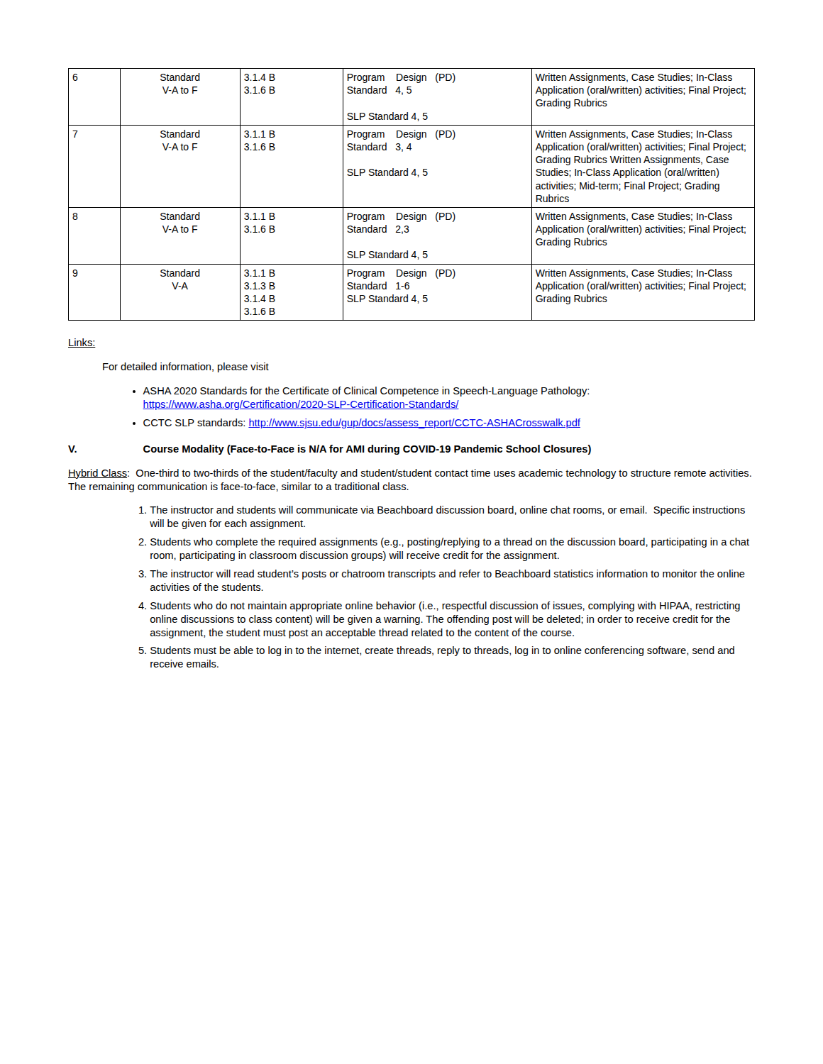| 6 | Standard V-A to F | 3.1.4 B 3.1.6 B | Program Design (PD) Standard 4, 5 SLP Standard 4, 5 | Written Assignments, Case Studies; In-Class Application (oral/written) activities; Final Project; Grading Rubrics |
| 7 | Standard V-A to F | 3.1.1 B 3.1.6 B | Program Design (PD) Standard 3, 4 SLP Standard 4, 5 | Written Assignments, Case Studies; In-Class Application (oral/written) activities; Final Project; Grading Rubrics Written Assignments, Case Studies; In-Class Application (oral/written) activities; Mid-term; Final Project; Grading Rubrics |
| 8 | Standard V-A to F | 3.1.1 B 3.1.6 B | Program Design (PD) Standard 2,3 SLP Standard 4, 5 | Written Assignments, Case Studies; In-Class Application (oral/written) activities; Final Project; Grading Rubrics |
| 9 | Standard V-A | 3.1.1 B 3.1.3 B 3.1.4 B 3.1.6 B | Program Design (PD) Standard 1-6 SLP Standard 4, 5 | Written Assignments, Case Studies; In-Class Application (oral/written) activities; Final Project; Grading Rubrics |
Links:
For detailed information, please visit
ASHA 2020 Standards for the Certificate of Clinical Competence in Speech-Language Pathology:
https://www.asha.org/Certification/2020-SLP-Certification-Standards/
CCTC SLP standards: http://www.sjsu.edu/gup/docs/assess_report/CCTC-ASHACrosswalk.pdf
V. Course Modality (Face-to-Face is N/A for AMI during COVID-19 Pandemic School Closures)
Hybrid Class: One-third to two-thirds of the student/faculty and student/student contact time uses academic technology to structure remote activities. The remaining communication is face-to-face, similar to a traditional class.
The instructor and students will communicate via Beachboard discussion board, online chat rooms, or email. Specific instructions will be given for each assignment.
Students who complete the required assignments (e.g., posting/replying to a thread on the discussion board, participating in a chat room, participating in classroom discussion groups) will receive credit for the assignment.
The instructor will read student’s posts or chatroom transcripts and refer to Beachboard statistics information to monitor the online activities of the students.
Students who do not maintain appropriate online behavior (i.e., respectful discussion of issues, complying with HIPAA, restricting online discussions to class content) will be given a warning. The offending post will be deleted; in order to receive credit for the assignment, the student must post an acceptable thread related to the content of the course.
Students must be able to log in to the internet, create threads, reply to threads, log in to online conferencing software, send and receive emails.